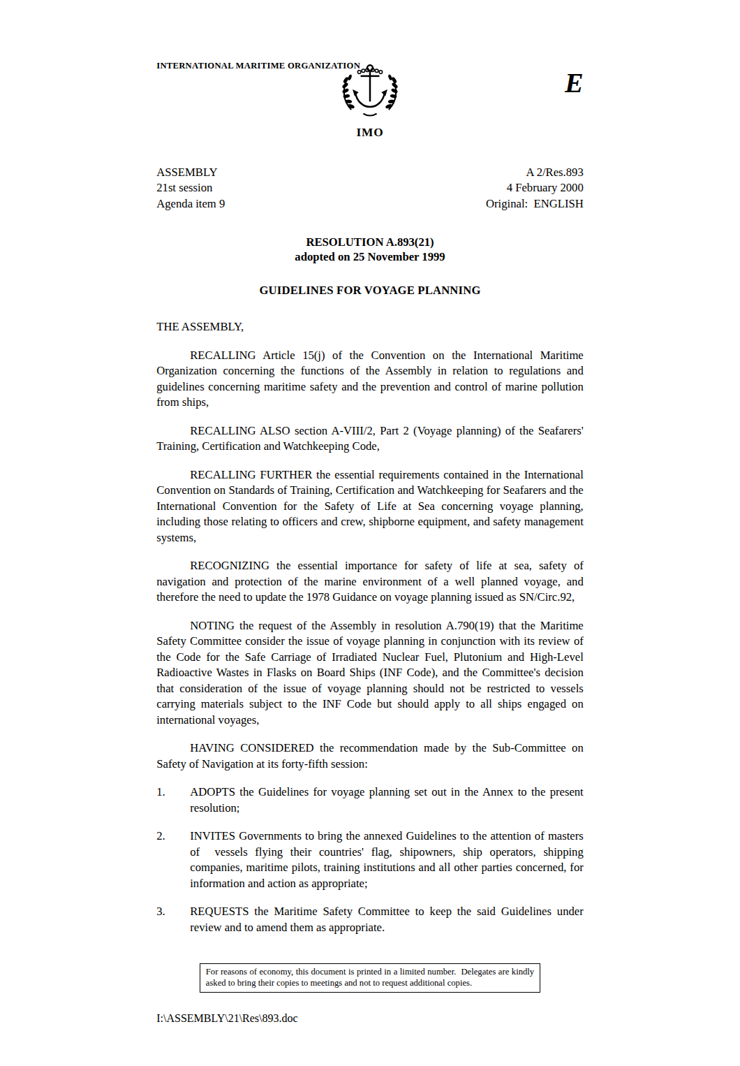INTERNATIONAL MARITIME ORGANIZATION
E
IMO
| ASSEMBLY | A 2/Res.893 |
| 21st session | 4 February 2000 |
| Agenda item 9 | Original: ENGLISH |
RESOLUTION A.893(21)
adopted on 25 November 1999
GUIDELINES FOR VOYAGE PLANNING
THE ASSEMBLY,
RECALLING Article 15(j) of the Convention on the International Maritime Organization concerning the functions of the Assembly in relation to regulations and guidelines concerning maritime safety and the prevention and control of marine pollution from ships,
RECALLING ALSO section A-VIII/2, Part 2 (Voyage planning) of the Seafarers' Training, Certification and Watchkeeping Code,
RECALLING FURTHER the essential requirements contained in the International Convention on Standards of Training, Certification and Watchkeeping for Seafarers and the International Convention for the Safety of Life at Sea concerning voyage planning, including those relating to officers and crew, shipborne equipment, and safety management systems,
RECOGNIZING the essential importance for safety of life at sea, safety of navigation and protection of the marine environment of a well planned voyage, and therefore the need to update the 1978 Guidance on voyage planning issued as SN/Circ.92,
NOTING the request of the Assembly in resolution A.790(19) that the Maritime Safety Committee consider the issue of voyage planning in conjunction with its review of the Code for the Safe Carriage of Irradiated Nuclear Fuel, Plutonium and High-Level Radioactive Wastes in Flasks on Board Ships (INF Code), and the Committee's decision that consideration of the issue of voyage planning should not be restricted to vessels carrying materials subject to the INF Code but should apply to all ships engaged on international voyages,
HAVING CONSIDERED the recommendation made by the Sub-Committee on Safety of Navigation at its forty-fifth session:
1.
ADOPTS the Guidelines for voyage planning set out in the Annex to the present resolution;
2.
INVITES Governments to bring the annexed Guidelines to the attention of masters of vessels flying their countries' flag, shipowners, ship operators, shipping companies, maritime pilots, training institutions and all other parties concerned, for information and action as appropriate;
3.
REQUESTS the Maritime Safety Committee to keep the said Guidelines under review and to amend them as appropriate.
For reasons of economy, this document is printed in a limited number. Delegates are kindly asked to bring their copies to meetings and not to request additional copies.
I:\ASSEMBLY\21\Res\893.doc